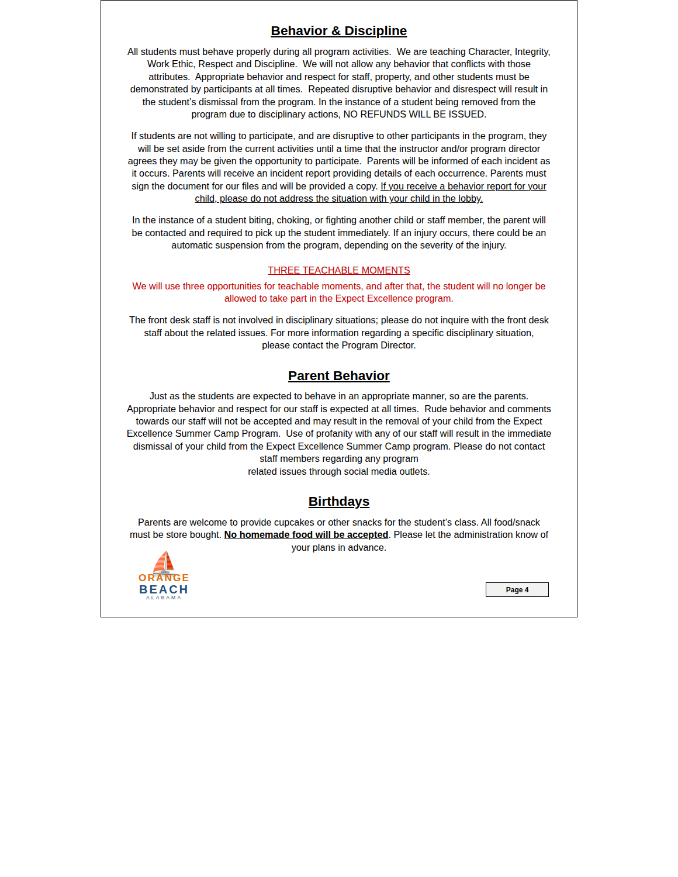Behavior & Discipline
All students must behave properly during all program activities. We are teaching Character, Integrity, Work Ethic, Respect and Discipline. We will not allow any behavior that conflicts with those attributes. Appropriate behavior and respect for staff, property, and other students must be demonstrated by participants at all times. Repeated disruptive behavior and disrespect will result in the student’s dismissal from the program. In the instance of a student being removed from the program due to disciplinary actions, NO REFUNDS WILL BE ISSUED.
If students are not willing to participate, and are disruptive to other participants in the program, they will be set aside from the current activities until a time that the instructor and/or program director agrees they may be given the opportunity to participate. Parents will be informed of each incident as it occurs. Parents will receive an incident report providing details of each occurrence. Parents must sign the document for our files and will be provided a copy. If you receive a behavior report for your child, please do not address the situation with your child in the lobby.
In the instance of a student biting, choking, or fighting another child or staff member, the parent will be contacted and required to pick up the student immediately. If an injury occurs, there could be an automatic suspension from the program, depending on the severity of the injury.
THREE TEACHABLE MOMENTS
We will use three opportunities for teachable moments, and after that, the student will no longer be allowed to take part in the Expect Excellence program.
The front desk staff is not involved in disciplinary situations; please do not inquire with the front desk staff about the related issues. For more information regarding a specific disciplinary situation,
please contact the Program Director.
Parent Behavior
Just as the students are expected to behave in an appropriate manner, so are the parents. Appropriate behavior and respect for our staff is expected at all times. Rude behavior and comments towards our staff will not be accepted and may result in the removal of your child from the Expect Excellence Summer Camp Program. Use of profanity with any of our staff will result in the immediate dismissal of your child from the Expect Excellence Summer Camp program. Please do not contact staff members regarding any program
related issues through social media outlets.
Birthdays
Parents are welcome to provide cupcakes or other snacks for the student’s class. All food/snack must be store bought. No homemade food will be accepted. Please let the administration know of your plans in advance.
⛵
ORANGE
BEACH
ALABAMA
Page 4